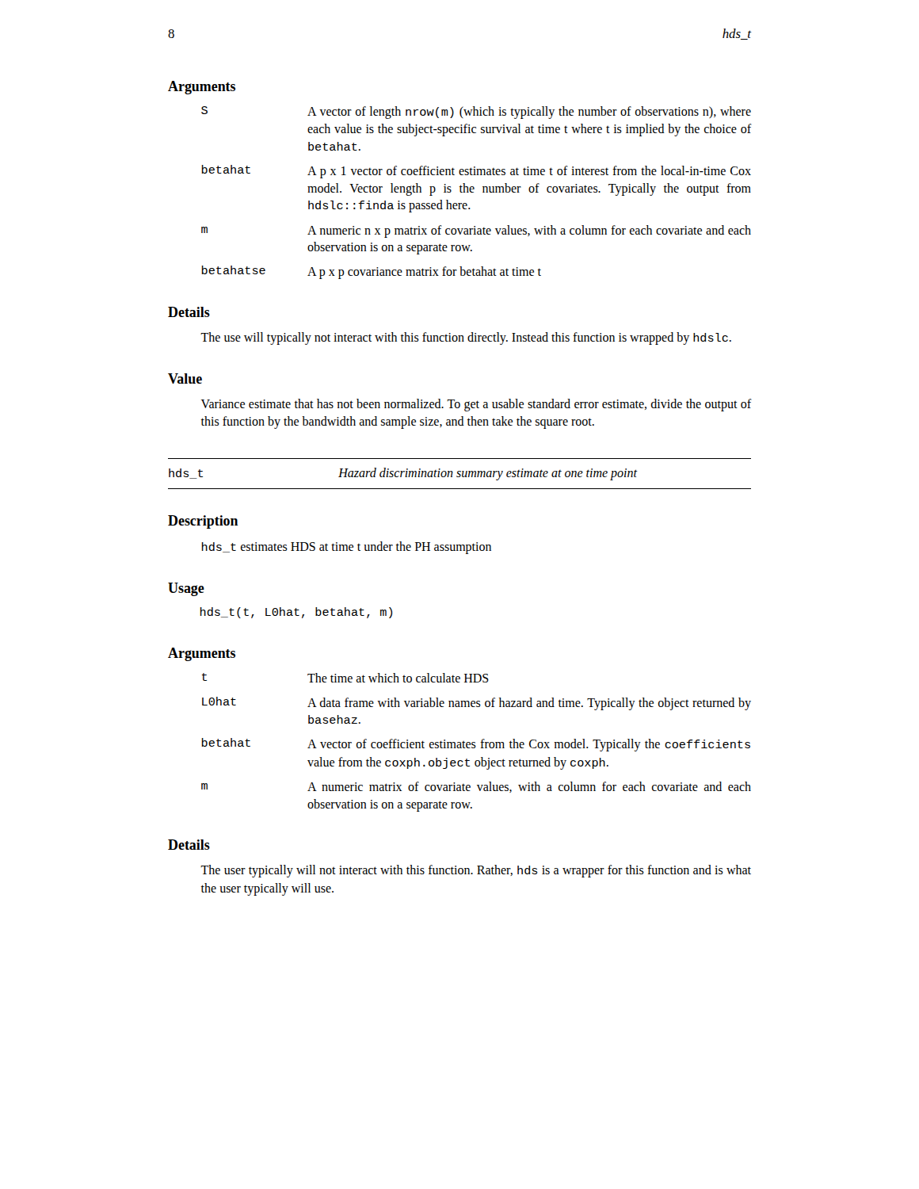8 hds_t
Arguments
S
A vector of length nrow(m) (which is typically the number of observations n), where each value is the subject-specific survival at time t where t is implied by the choice of betahat.
betahat
A p x 1 vector of coefficient estimates at time t of interest from the local-in-time Cox model. Vector length p is the number of covariates. Typically the output from hdslc::finda is passed here.
m
A numeric n x p matrix of covariate values, with a column for each covariate and each observation is on a separate row.
betahatse
A p x p covariance matrix for betahat at time t
Details
The use will typically not interact with this function directly. Instead this function is wrapped by hdslc.
Value
Variance estimate that has not been normalized. To get a usable standard error estimate, divide the output of this function by the bandwidth and sample size, and then take the square root.
hds_t Hazard discrimination summary estimate at one time point
Description
hds_t estimates HDS at time t under the PH assumption
Usage
hds_t(t, L0hat, betahat, m)
Arguments
t
The time at which to calculate HDS
L0hat
A data frame with variable names of hazard and time. Typically the object returned by basehaz.
betahat
A vector of coefficient estimates from the Cox model. Typically the coefficients value from the coxph.object object returned by coxph.
m
A numeric matrix of covariate values, with a column for each covariate and each observation is on a separate row.
Details
The user typically will not interact with this function. Rather, hds is a wrapper for this function and is what the user typically will use.